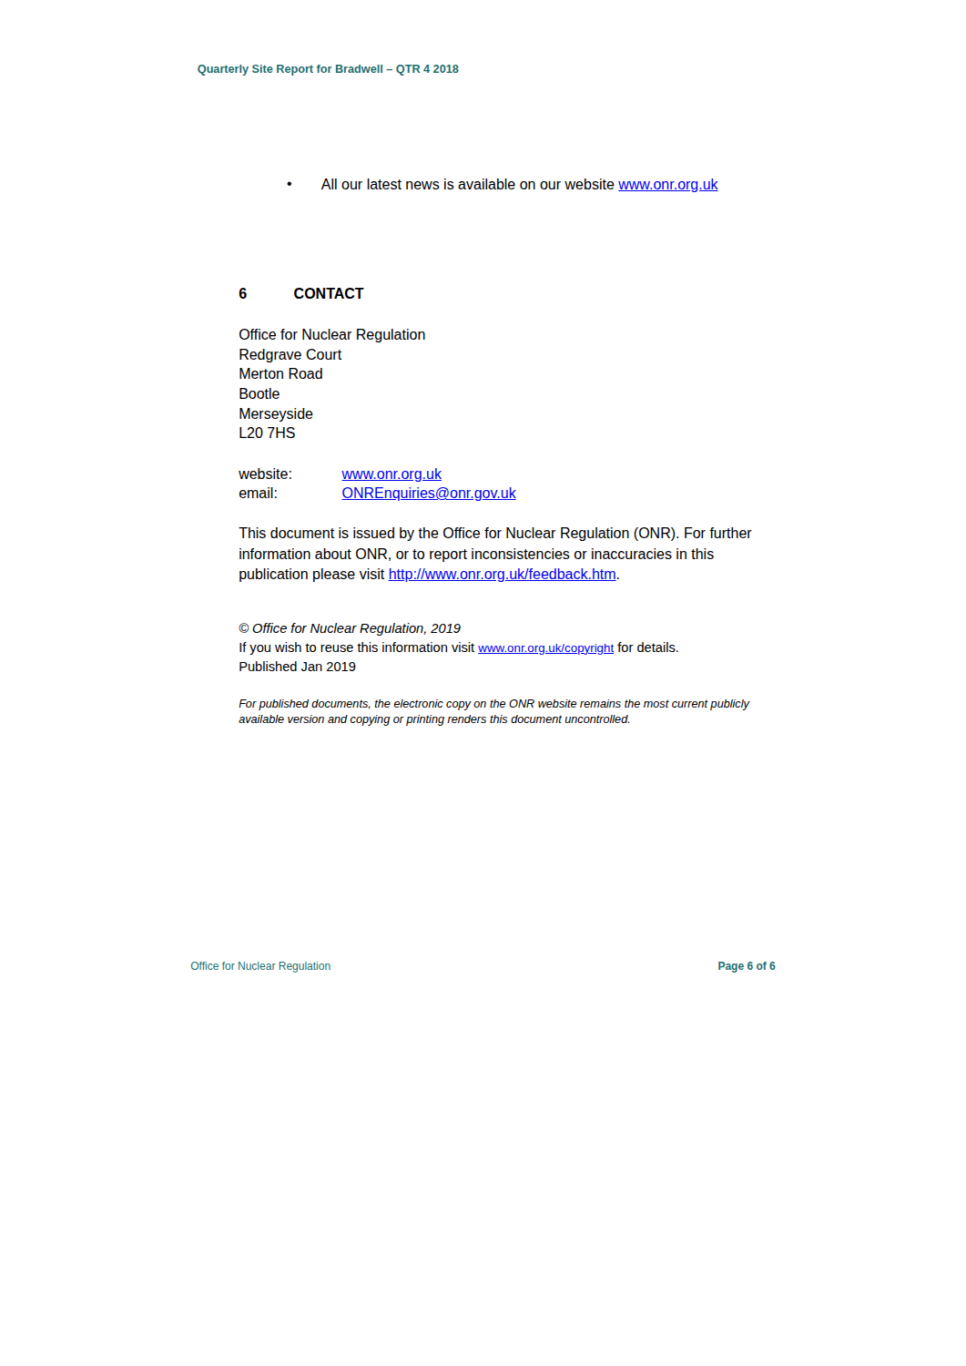Quarterly Site Report for Bradwell – QTR 4 2018
All our latest news is available on our website www.onr.org.uk
6 CONTACT
Office for Nuclear Regulation
Redgrave Court
Merton Road
Bootle
Merseyside
L20 7HS
| website: | www.onr.org.uk |
| email: | ONREnquiries@onr.gov.uk |
This document is issued by the Office for Nuclear Regulation (ONR). For further information about ONR, or to report inconsistencies or inaccuracies in this publication please visit http://www.onr.org.uk/feedback.htm.
© Office for Nuclear Regulation, 2019
If you wish to reuse this information visit www.onr.org.uk/copyright for details.
Published Jan 2019
For published documents, the electronic copy on the ONR website remains the most current publicly available version and copying or printing renders this document uncontrolled.
Office for Nuclear Regulation
Page 6 of 6